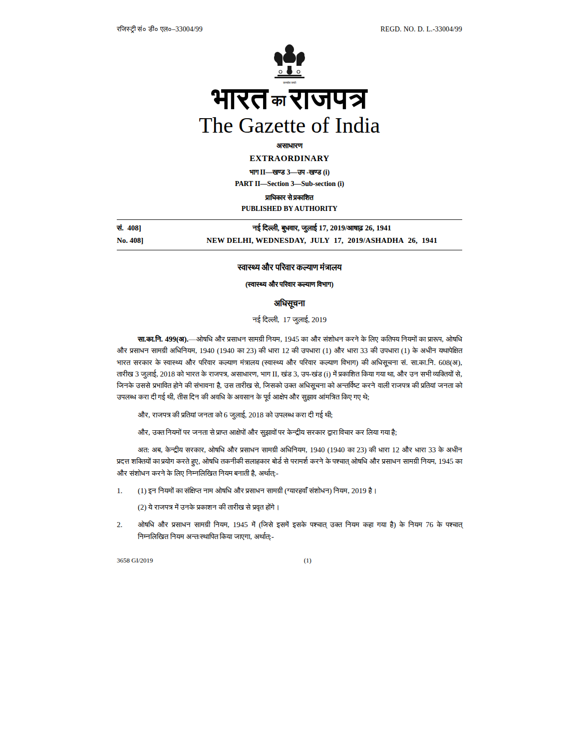रजिस्ट्री सं० डी० एल०–33004/99
REGD. NO. D. L.-33004/99
सत्यमेव जयते
भारतकाराजपत्र
The Gazette of India
असाधारण
EXTRAORDINARY
भाग II—खण्ड 3—उप -खण्ड (i)
PART II—Section 3—Sub-section (i)
प्राधिकार से प्रकाशित
PUBLISHED BY AUTHORITY
| सं. 408] | नई दिल्ली, बुधवार, जुलाई 17, 2019/आषाढ़ 26, 1941 |
| No. 408] | NEW DELHI, WEDNESDAY, JULY 17, 2019/ASHADHA 26, 1941 |
स्वास्थ्य और परिवार कल्याण मंत्रालय
(स्वास्थ्य और परिवार कल्याण विभाग)
अधिसूचना
नई दिल्ली, 17 जुलाई, 2019
सा.का.नि. 499(अ).—ओषधि और प्रसाधन सामग्री नियम, 1945 का और संशोधन करने के लिए कतिपय नियमों का प्रारूप, ओषधि और प्रसाधन सामग्री अधिनियम, 1940 (1940 का 23) की धारा 12 की उपधारा (1) और धारा 33 की उपधारा (1) के अधीन यथापेक्षित भारत सरकार के स्वास्थ्य और परिवार कल्याण मंत्रालय (स्वास्थ्य और परिवार कल्याण विभाग) की अधिसूचना सं. सा.का.नि. 608(अ), तारीख 3 जुलाई, 2018 को भारत के राजपत्र, असाधारण, भाग II, खंड 3, उप-खंड (i) में प्रकाशित किया गया था, और उन सभी व्यक्तियों से, जिनके उससे प्रभावित होने की संभावना है, उस तारीख से, जिसको उक्त अधिसूचना को अन्तर्विष्ट करने वाली राजपत्र की प्रतियां जनता को उपलब्ध करा दी गई थी, तीस दिन की अवधि के अवसान के पूर्व आक्षेप और सुझाव आंमत्रित किए गए थे;
और, राजपत्र की प्रतियां जनता को 6 जुलाई, 2018 को उपलब्ध करा दी गई थी;
और, उक्त नियमों पर जनता से प्राप्त आक्षेपों और सुझावों पर केन्द्रीय सरकार द्वारा विचार कर लिया गया है;
अत: अब, केन्द्रीय सरकार, ओषधि और प्रसाधन सामग्री अधिनियम, 1940 (1940 का 23) की धारा 12 और धारा 33 के अधीन प्रदत्त शक्तियों का प्रयोग करते हुए, ओषधि तकनीकी सलाहकार बोर्ड से परामर्श करने के पश्चात् ओषधि और प्रसाधन सामग्री नियम, 1945 का और संशोधन करने के लिए निम्नलिखित नियम बनाती है, अर्थात्:-
1.
(1) इन नियमों का संक्षिप्त नाम ओषधि और प्रसाधन सामग्री (ग्यारहवाँ संशोधन) नियम, 2019 है।
(2) ये राजपत्र में उनके प्रकाशन की तारीख से प्रवृत होंगे।
2.
ओषधि और प्रसाधन सामग्री नियम, 1945 में (जिसे इसमें इसके पश्चात् उक्त नियम कहा गया है) के नियम 76 के पश्चात् निम्नलिखित नियम अन्तःस्थापित किया जाएगा, अर्थात्:-
3658 GI/2019
(1)